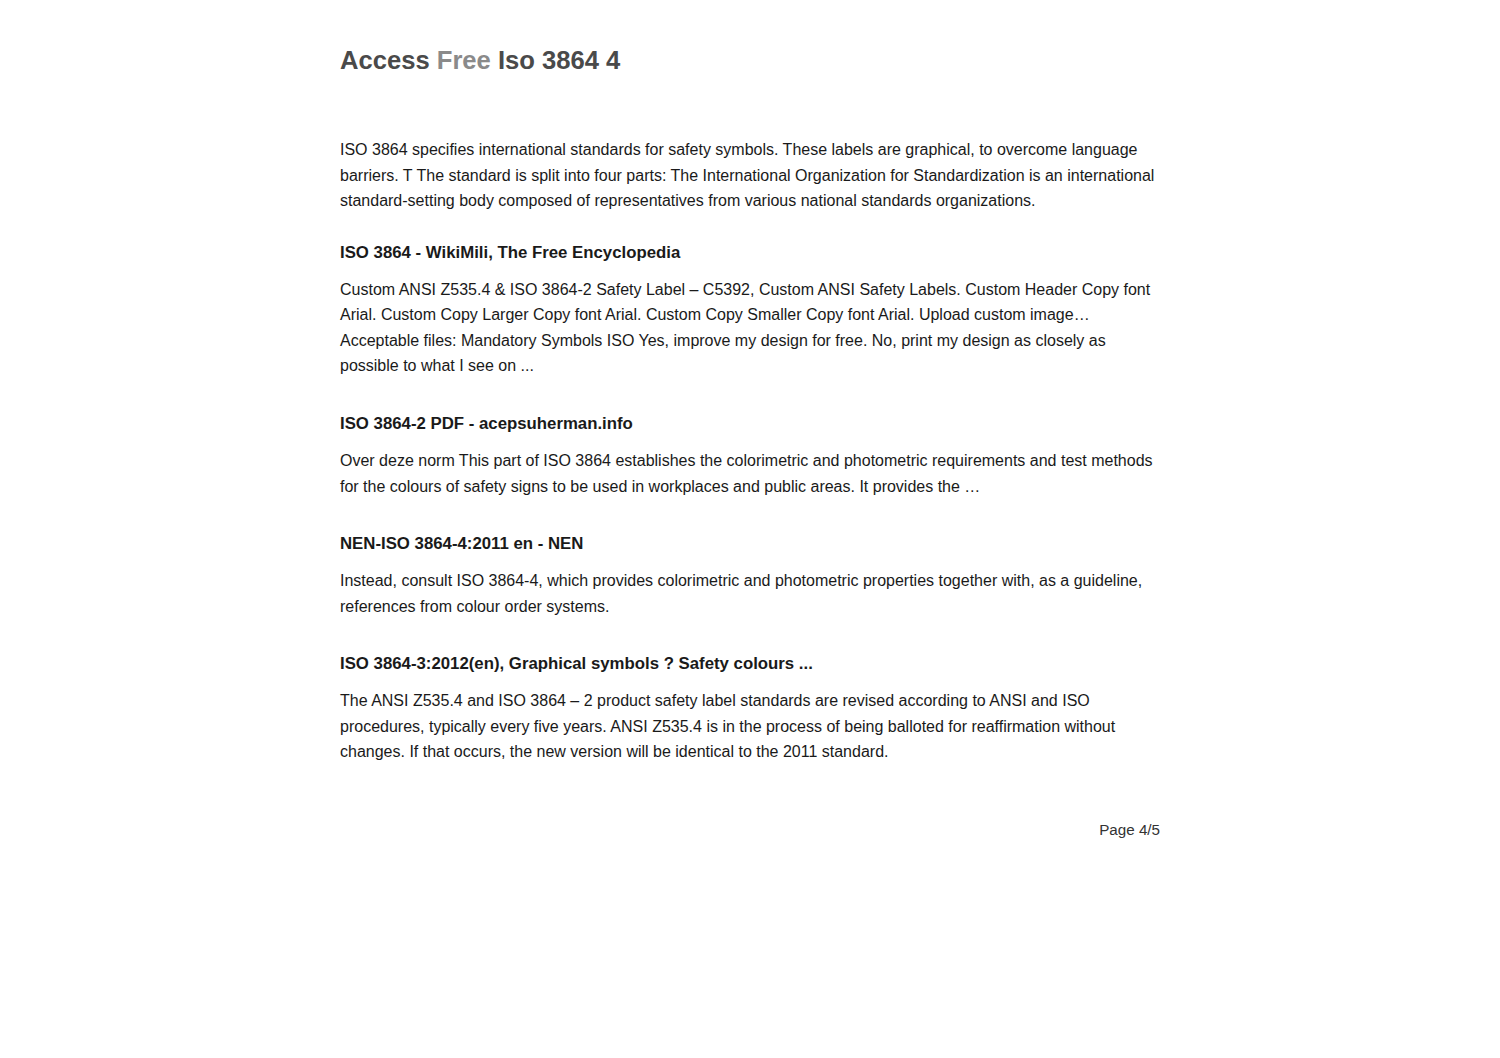Access Free Iso 3864 4
ISO 3864 specifies international standards for safety symbols. These labels are graphical, to overcome language barriers. T The standard is split into four parts: The International Organization for Standardization is an international standard-setting body composed of representatives from various national standards organizations.
ISO 3864 - WikiMili, The Free Encyclopedia
Custom ANSI Z535.4 & ISO 3864-2 Safety Label – C5392, Custom ANSI Safety Labels. Custom Header Copy font Arial. Custom Copy Larger Copy font Arial. Custom Copy Smaller Copy font Arial. Upload custom image… Acceptable files: Mandatory Symbols ISO Yes, improve my design for free. No, print my design as closely as possible to what I see on ...
ISO 3864-2 PDF - acepsuherman.info
Over deze norm This part of ISO 3864 establishes the colorimetric and photometric requirements and test methods for the colours of safety signs to be used in workplaces and public areas. It provides the …
NEN-ISO 3864-4:2011 en - NEN
Instead, consult ISO 3864-4, which provides colorimetric and photometric properties together with, as a guideline, references from colour order systems.
ISO 3864-3:2012(en), Graphical symbols ? Safety colours ...
The ANSI Z535.4 and ISO 3864 – 2 product safety label standards are revised according to ANSI and ISO procedures, typically every five years. ANSI Z535.4 is in the process of being balloted for reaffirmation without changes. If that occurs, the new version will be identical to the 2011 standard.
Page 4/5